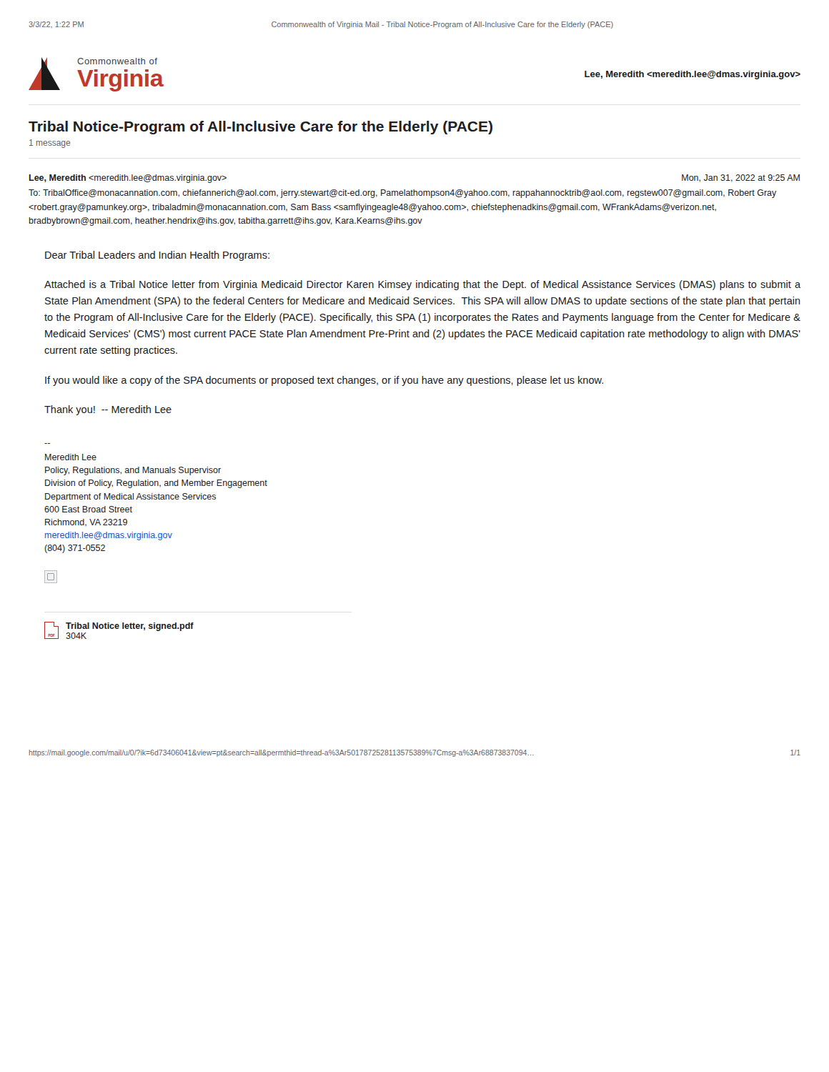3/3/22, 1:22 PM
Commonwealth of Virginia Mail - Tribal Notice-Program of All-Inclusive Care for the Elderly (PACE)
Commonwealth of
Virginia
Lee, Meredith <meredith.lee@dmas.virginia.gov>
Tribal Notice-Program of All-Inclusive Care for the Elderly (PACE)
1 message
Mon, Jan 31, 2022 at 9:25 AM Lee, Meredith <meredith.lee@dmas.virginia.gov>
To: TribalOffice@monacannation.com, chiefannerich@aol.com, jerry.stewart@cit-ed.org, Pamelathompson4@yahoo.com, rappahannocktrib@aol.com, regstew007@gmail.com, Robert Gray <robert.gray@pamunkey.org>, tribaladmin@monacannation.com, Sam Bass <samflyingeagle48@yahoo.com>, chiefstephenadkins@gmail.com, WFrankAdams@verizon.net, bradbybrown@gmail.com, heather.hendrix@ihs.gov, tabitha.garrett@ihs.gov, Kara.Kearns@ihs.gov
Dear Tribal Leaders and Indian Health Programs:
Attached is a Tribal Notice letter from Virginia Medicaid Director Karen Kimsey indicating that the Dept. of Medical Assistance Services (DMAS) plans to submit a State Plan Amendment (SPA) to the federal Centers for Medicare and Medicaid Services. This SPA will allow DMAS to update sections of the state plan that pertain to the Program of All-Inclusive Care for the Elderly (PACE). Specifically, this SPA (1) incorporates the Rates and Payments language from the Center for Medicare & Medicaid Services' (CMS') most current PACE State Plan Amendment Pre-Print and (2) updates the PACE Medicaid capitation rate methodology to align with DMAS' current rate setting practices.
If you would like a copy of the SPA documents or proposed text changes, or if you have any questions, please let us know.
Thank you! -- Meredith Lee
--
Meredith Lee
Policy, Regulations, and Manuals Supervisor
Division of Policy, Regulation, and Member Engagement
Department of Medical Assistance Services
600 East Broad Street
Richmond, VA 23219
meredith.lee@dmas.virginia.gov
(804) 371-0552
Tribal Notice letter, signed.pdf
304K
https://mail.google.com/mail/u/0/?ik=6d73406041&view=pt&search=all&permthid=thread-a%3Ar5017872528113575389%7Cmsg-a%3Ar68873837094…
1/1